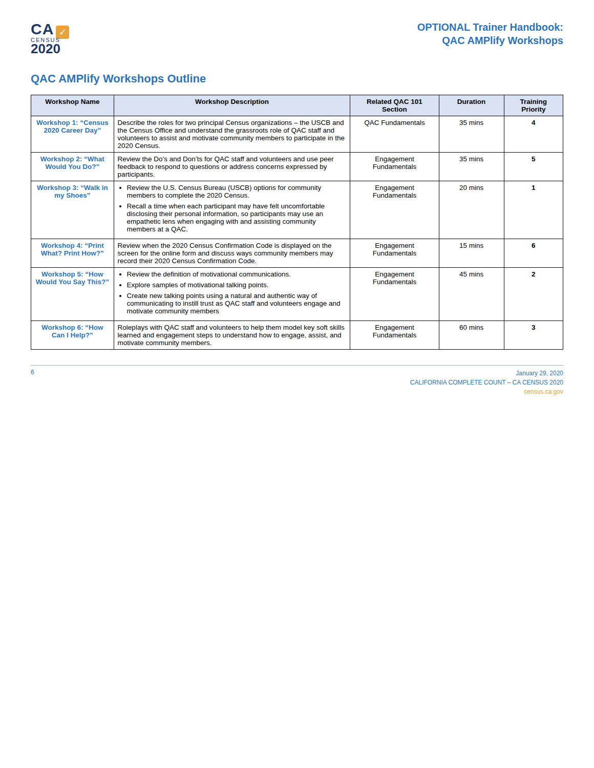CA✓ CENSUS 2020
OPTIONAL Trainer Handbook:
QAC AMPlify Workshops
QAC AMPlify Workshops Outline
| Workshop Name | Workshop Description | Related QAC 101 Section | Duration | Training Priority |
| --- | --- | --- | --- | --- |
| Workshop 1: “Census 2020 Career Day” | Describe the roles for two principal Census organizations – the USCB and the Census Office and understand the grassroots role of QAC staff and volunteers to assist and motivate community members to participate in the 2020 Census. | QAC Fundamentals | 35 mins | 4 |
| Workshop 2: “What Would You Do?” | Review the Do’s and Don’ts for QAC staff and volunteers and use peer feedback to respond to questions or address concerns expressed by participants. | Engagement Fundamentals | 35 mins | 5 |
| Workshop 3: “Walk in my Shoes” | Review the U.S. Census Bureau (USCB) options for community members to complete the 2020 Census. Recall a time when each participant may have felt uncomfortable disclosing their personal information, so participants may use an empathetic lens when engaging with and assisting community members at a QAC. | Engagement Fundamentals | 20 mins | 1 |
| Workshop 4: “Print What? Print How?” | Review when the 2020 Census Confirmation Code is displayed on the screen for the online form and discuss ways community members may record their 2020 Census Confirmation Code. | Engagement Fundamentals | 15 mins | 6 |
| Workshop 5: “How Would You Say This?” | Review the definition of motivational communications. Explore samples of motivational talking points. Create new talking points using a natural and authentic way of communicating to instill trust as QAC staff and volunteers engage and motivate community members | Engagement Fundamentals | 45 mins | 2 |
| Workshop 6: “How Can I Help?” | Roleplays with QAC staff and volunteers to help them model key soft skills learned and engagement steps to understand how to engage, assist, and motivate community members. | Engagement Fundamentals | 60 mins | 3 |
6
January 29, 2020 CALIFORNIA COMPLETE COUNT – CA CENSUS 2020 census.ca.gov